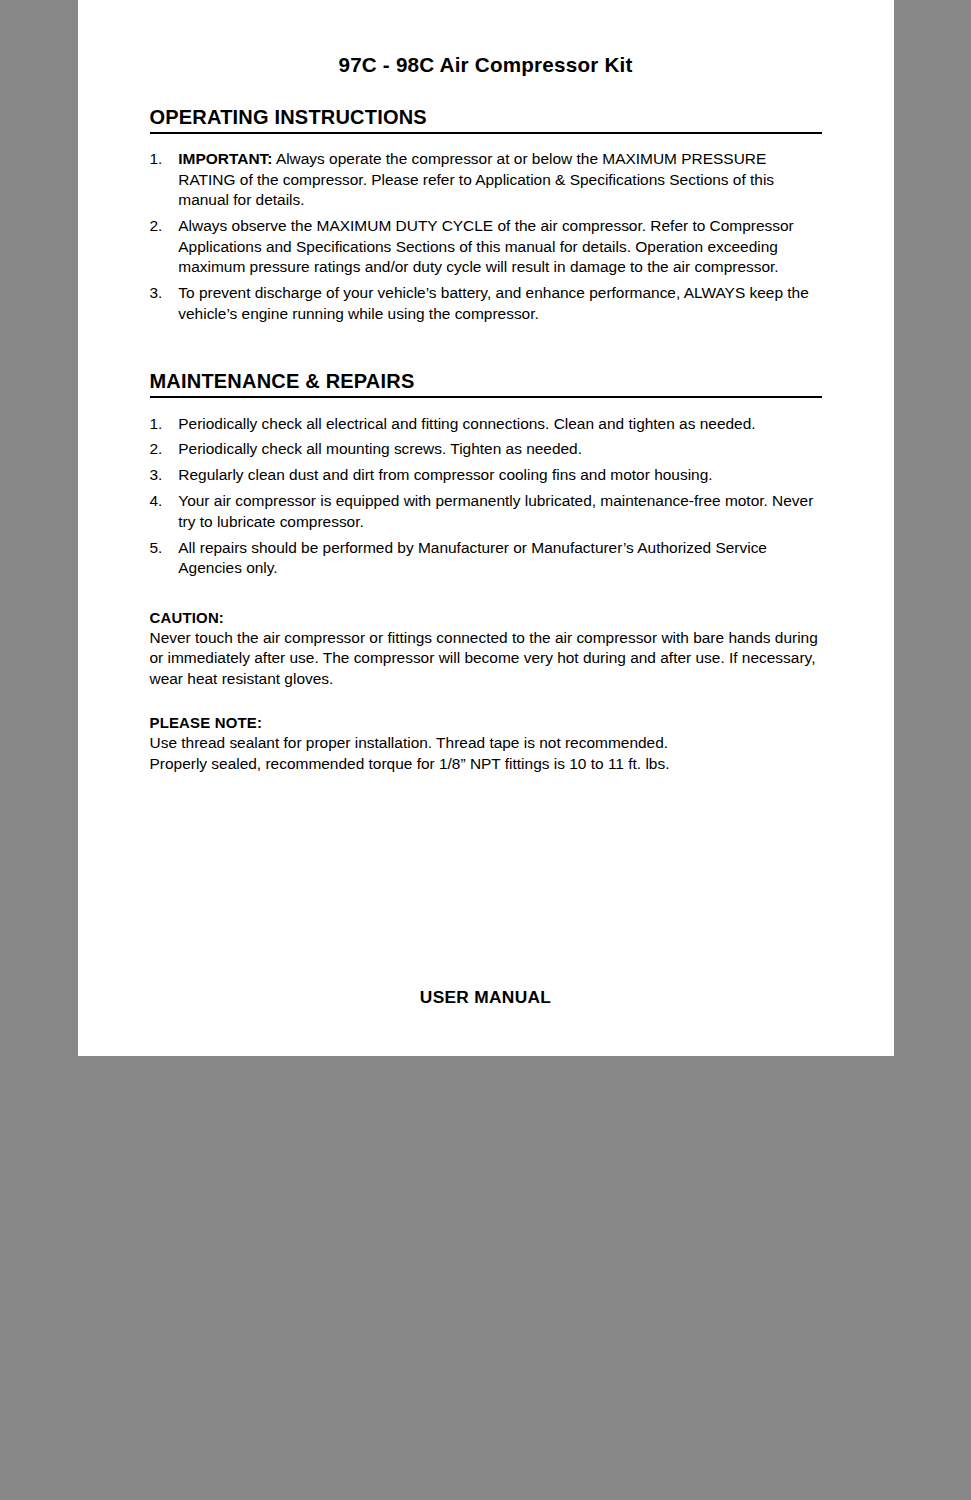97C - 98C Air Compressor Kit
OPERATING INSTRUCTIONS
1. IMPORTANT: Always operate the compressor at or below the MAXIMUM PRESSURE RATING of the compressor. Please refer to Application & Specifications Sections of this manual for details.
2. Always observe the MAXIMUM DUTY CYCLE of the air compressor. Refer to Compressor Applications and Specifications Sections of this manual for details. Operation exceeding maximum pressure ratings and/or duty cycle will result in damage to the air compressor.
3. To prevent discharge of your vehicle’s battery, and enhance performance, ALWAYS keep the vehicle’s engine running while using the compressor.
MAINTENANCE & REPAIRS
1. Periodically check all electrical and fitting connections. Clean and tighten as needed.
2. Periodically check all mounting screws. Tighten as needed.
3. Regularly clean dust and dirt from compressor cooling fins and motor housing.
4. Your air compressor is equipped with permanently lubricated, maintenance-free motor. Never try to lubricate compressor.
5. All repairs should be performed by Manufacturer or Manufacturer’s Authorized Service Agencies only.
CAUTION:
Never touch the air compressor or fittings connected to the air compressor with bare hands during or immediately after use. The compressor will become very hot during and after use. If necessary, wear heat resistant gloves.
PLEASE NOTE:
Use thread sealant for proper installation. Thread tape is not recommended.
Properly sealed, recommended torque for 1/8” NPT fittings is 10 to 11 ft. lbs.
USER MANUAL